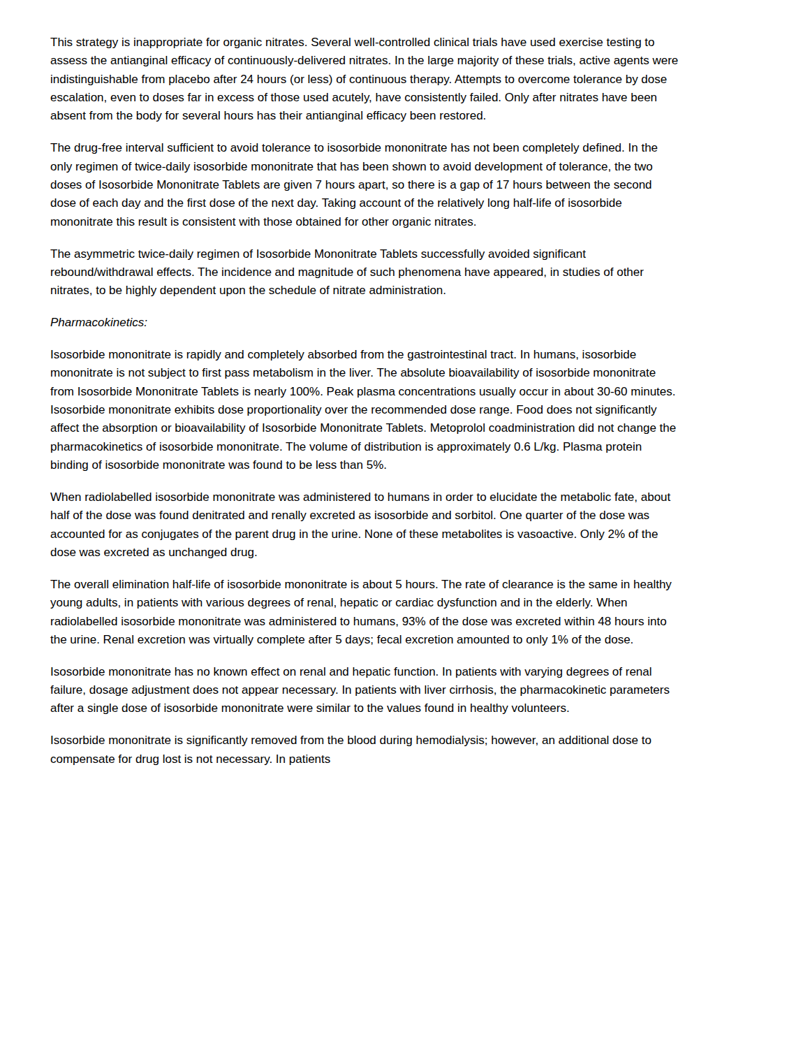This strategy is inappropriate for organic nitrates. Several well-controlled clinical trials have used exercise testing to assess the antianginal efficacy of continuously-delivered nitrates. In the large majority of these trials, active agents were indistinguishable from placebo after 24 hours (or less) of continuous therapy. Attempts to overcome tolerance by dose escalation, even to doses far in excess of those used acutely, have consistently failed. Only after nitrates have been absent from the body for several hours has their antianginal efficacy been restored.
The drug-free interval sufficient to avoid tolerance to isosorbide mononitrate has not been completely defined. In the only regimen of twice-daily isosorbide mononitrate that has been shown to avoid development of tolerance, the two doses of Isosorbide Mononitrate Tablets are given 7 hours apart, so there is a gap of 17 hours between the second dose of each day and the first dose of the next day. Taking account of the relatively long half-life of isosorbide mononitrate this result is consistent with those obtained for other organic nitrates.
The asymmetric twice-daily regimen of Isosorbide Mononitrate Tablets successfully avoided significant rebound/withdrawal effects. The incidence and magnitude of such phenomena have appeared, in studies of other nitrates, to be highly dependent upon the schedule of nitrate administration.
Pharmacokinetics:
Isosorbide mononitrate is rapidly and completely absorbed from the gastrointestinal tract. In humans, isosorbide mononitrate is not subject to first pass metabolism in the liver. The absolute bioavailability of isosorbide mononitrate from Isosorbide Mononitrate Tablets is nearly 100%. Peak plasma concentrations usually occur in about 30-60 minutes. Isosorbide mononitrate exhibits dose proportionality over the recommended dose range. Food does not significantly affect the absorption or bioavailability of Isosorbide Mononitrate Tablets. Metoprolol coadministration did not change the pharmacokinetics of isosorbide mononitrate. The volume of distribution is approximately 0.6 L/kg. Plasma protein binding of isosorbide mononitrate was found to be less than 5%.
When radiolabelled isosorbide mononitrate was administered to humans in order to elucidate the metabolic fate, about half of the dose was found denitrated and renally excreted as isosorbide and sorbitol. One quarter of the dose was accounted for as conjugates of the parent drug in the urine. None of these metabolites is vasoactive. Only 2% of the dose was excreted as unchanged drug.
The overall elimination half-life of isosorbide mononitrate is about 5 hours. The rate of clearance is the same in healthy young adults, in patients with various degrees of renal, hepatic or cardiac dysfunction and in the elderly. When radiolabelled isosorbide mononitrate was administered to humans, 93% of the dose was excreted within 48 hours into the urine. Renal excretion was virtually complete after 5 days; fecal excretion amounted to only 1% of the dose.
Isosorbide mononitrate has no known effect on renal and hepatic function. In patients with varying degrees of renal failure, dosage adjustment does not appear necessary. In patients with liver cirrhosis, the pharmacokinetic parameters after a single dose of isosorbide mononitrate were similar to the values found in healthy volunteers.
Isosorbide mononitrate is significantly removed from the blood during hemodialysis; however, an additional dose to compensate for drug lost is not necessary. In patients